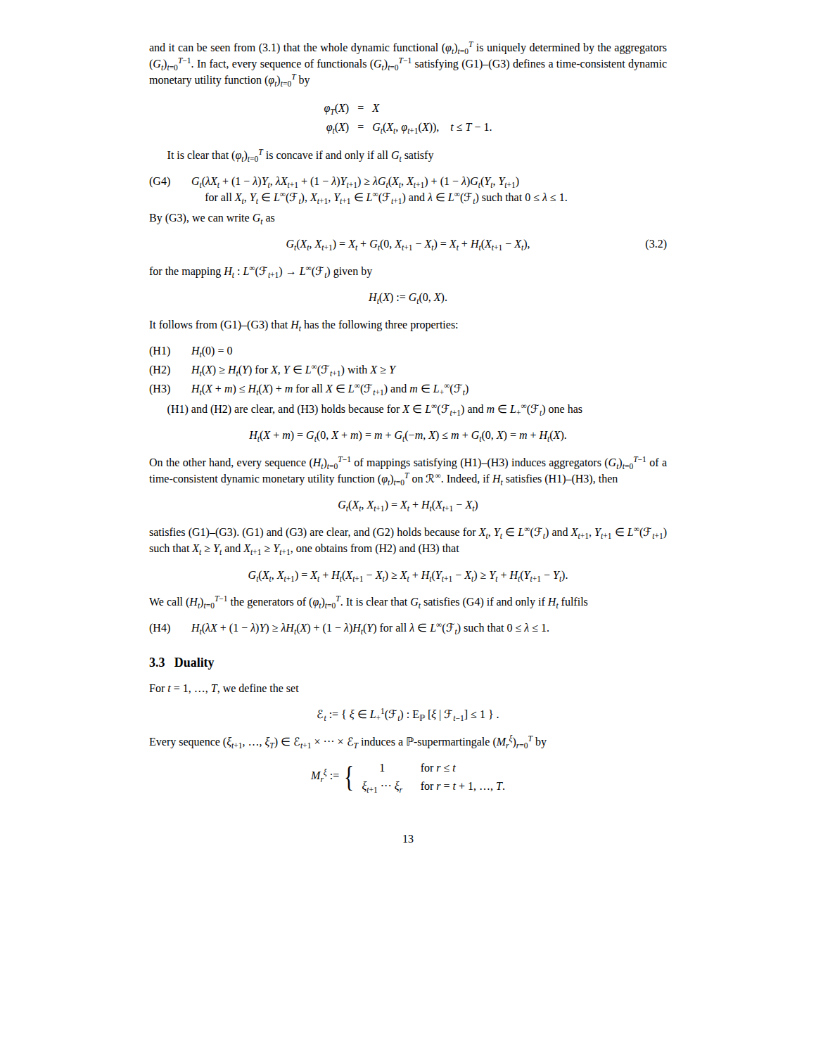and it can be seen from (3.1) that the whole dynamic functional (φt)t=0T is uniquely determined by the aggregators (Gt)t=0T−1. In fact, every sequence of functionals (Gt)t=0T−1 satisfying (G1)–(G3) defines a time-consistent dynamic monetary utility function (φt)t=0T by
| φ T ( X ) | = | X |
| φ t ( X ) | = | G t ( X t , φ t +1 ( X )), t ≤ T − 1. |
It is clear that (φt)t=0T is concave if and only if all Gt satisfy
(G4)
Gt(λXt + (1 − λ)Yt, λXt+1 + (1 − λ)Yt+1) ≥ λGt(Xt, Xt+1) + (1 − λ)Gt(Yt, Yt+1) for all Xt, Yt ∈ L∞(ℱt), Xt+1, Yt+1 ∈ L∞(ℱt+1) and λ ∈ L∞(ℱt) such that 0 ≤ λ ≤ 1.
By (G3), we can write Gt as
Gt(Xt, Xt+1) = Xt + Gt(0, Xt+1 − Xt) = Xt + Ht(Xt+1 − Xt),
(3.2)
for the mapping Ht : L∞(ℱt+1) → L∞(ℱt) given by
Ht(X) := Gt(0, X).
It follows from (G1)–(G3) that Ht has the following three properties:
(H1)
Ht(0) = 0
(H2)
Ht(X) ≥ Ht(Y) for X, Y ∈ L∞(ℱt+1) with X ≥ Y
(H3)
Ht(X + m) ≤ Ht(X) + m for all X ∈ L∞(ℱt+1) and m ∈ L+∞(ℱt)
(H1) and (H2) are clear, and (H3) holds because for X ∈ L∞(ℱt+1) and m ∈ L+∞(ℱt) one has
Ht(X + m) = Gt(0, X + m) = m + Gt(−m, X) ≤ m + Gt(0, X) = m + Ht(X).
On the other hand, every sequence (Ht)t=0T−1 of mappings satisfying (H1)–(H3) induces aggregators (Gt)t=0T−1 of a time-consistent dynamic monetary utility function (φt)t=0T on ℛ∞. Indeed, if Ht satisfies (H1)–(H3), then
Gt(Xt, Xt+1) = Xt + Ht(Xt+1 − Xt)
satisfies (G1)–(G3). (G1) and (G3) are clear, and (G2) holds because for Xt, Yt ∈ L∞(ℱt) and Xt+1, Yt+1 ∈ L∞(ℱt+1) such that Xt ≥ Yt and Xt+1 ≥ Yt+1, one obtains from (H2) and (H3) that
Gt(Xt, Xt+1) = Xt + Ht(Xt+1 − Xt) ≥ Xt + Ht(Yt+1 − Xt) ≥ Yt + Ht(Yt+1 − Yt).
We call (Ht)t=0T−1 the generators of (φt)t=0T. It is clear that Gt satisfies (G4) if and only if Ht fulfils
(H4)
Ht(λX + (1 − λ)Y) ≥ λHt(X) + (1 − λ)Ht(Y) for all λ ∈ L∞(ℱt) such that 0 ≤ λ ≤ 1.
3.3 Duality
For t = 1, …, T, we define the set
ℰt := { ξ ∈ L+1(ℱt) : Eℙ [ξ | ℱt−1] ≤ 1 } .
Every sequence (ξt+1, …, ξT) ∈ ℰt+1 × ··· × ℰT induces a ℙ-supermartingale (Mrξ)r=0T by
Mrξ := { 1 for r ≤ t ξt+1 ··· ξr for r = t + 1, …, T.
13